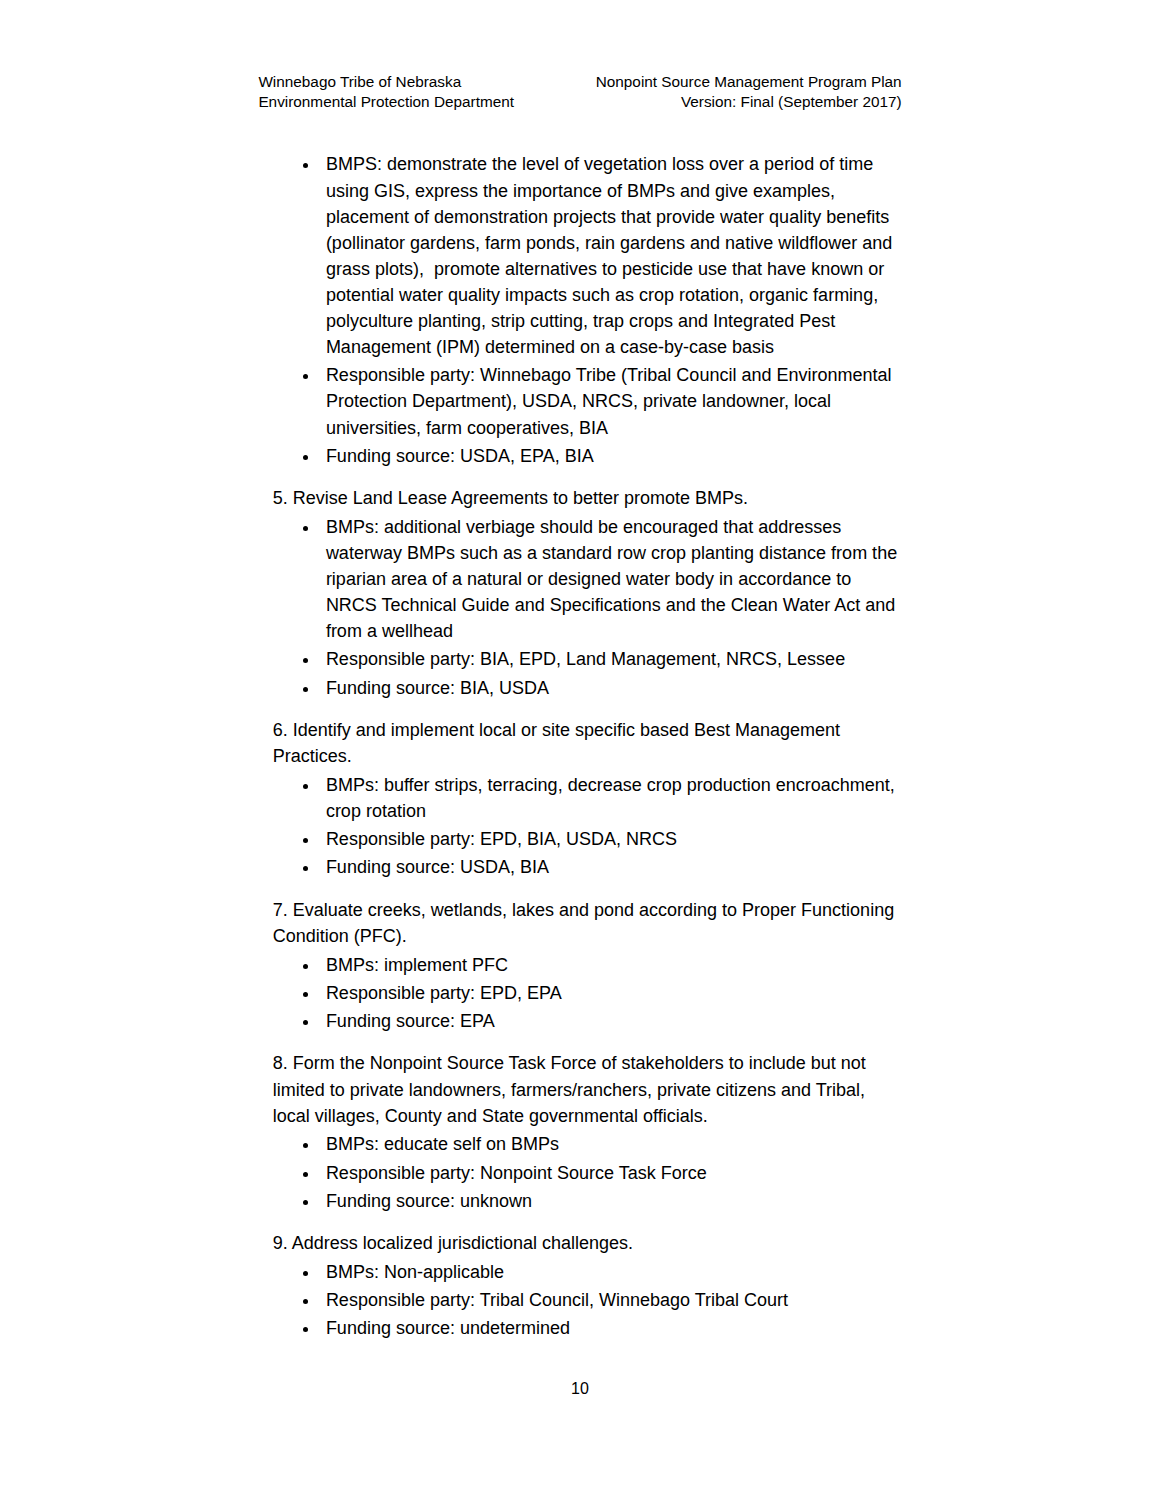| Winnebago Tribe of Nebraska | Nonpoint Source Management Program Plan |
| Environmental Protection Department | Version: Final (September 2017) |
BMPS: demonstrate the level of vegetation loss over a period of time using GIS, express the importance of BMPs and give examples, placement of demonstration projects that provide water quality benefits (pollinator gardens, farm ponds, rain gardens and native wildflower and grass plots), promote alternatives to pesticide use that have known or potential water quality impacts such as crop rotation, organic farming, polyculture planting, strip cutting, trap crops and Integrated Pest Management (IPM) determined on a case-by-case basis
Responsible party: Winnebago Tribe (Tribal Council and Environmental Protection Department), USDA, NRCS, private landowner, local universities, farm cooperatives, BIA
Funding source: USDA, EPA, BIA
5. Revise Land Lease Agreements to better promote BMPs.
BMPs: additional verbiage should be encouraged that addresses waterway BMPs such as a standard row crop planting distance from the riparian area of a natural or designed water body in accordance to NRCS Technical Guide and Specifications and the Clean Water Act and from a wellhead
Responsible party: BIA, EPD, Land Management, NRCS, Lessee
Funding source: BIA, USDA
6. Identify and implement local or site specific based Best Management Practices.
BMPs: buffer strips, terracing, decrease crop production encroachment, crop rotation
Responsible party: EPD, BIA, USDA, NRCS
Funding source: USDA, BIA
7. Evaluate creeks, wetlands, lakes and pond according to Proper Functioning Condition (PFC).
BMPs: implement PFC
Responsible party: EPD, EPA
Funding source: EPA
8. Form the Nonpoint Source Task Force of stakeholders to include but not limited to private landowners, farmers/ranchers, private citizens and Tribal, local villages, County and State governmental officials.
BMPs: educate self on BMPs
Responsible party: Nonpoint Source Task Force
Funding source: unknown
9. Address localized jurisdictional challenges.
BMPs: Non-applicable
Responsible party: Tribal Council, Winnebago Tribal Court
Funding source: undetermined
10